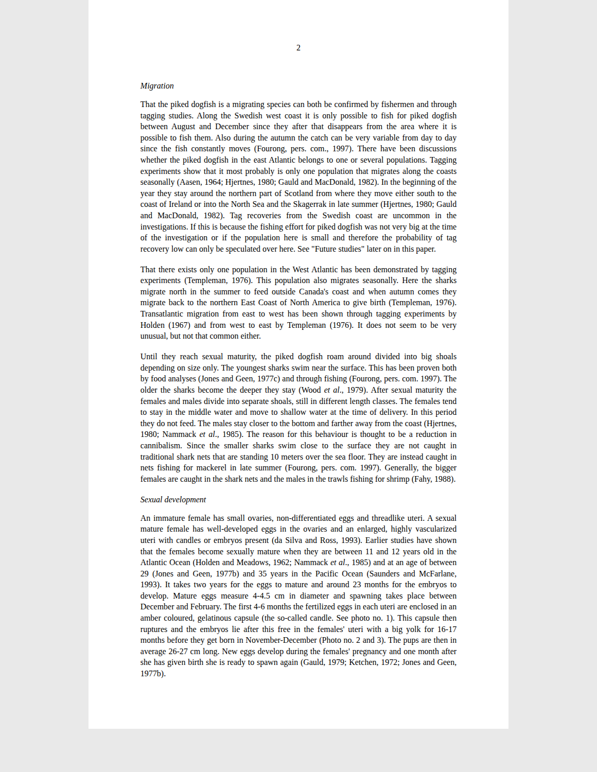2
Migration
That the piked dogfish is a migrating species can both be confirmed by fishermen and through tagging studies. Along the Swedish west coast it is only possible to fish for piked dogfish between August and December since they after that disappears from the area where it is possible to fish them. Also during the autumn the catch can be very variable from day to day since the fish constantly moves (Fourong, pers. com., 1997). There have been discussions whether the piked dogfish in the east Atlantic belongs to one or several populations. Tagging experiments show that it most probably is only one population that migrates along the coasts seasonally (Aasen, 1964; Hjertnes, 1980; Gauld and MacDonald, 1982). In the beginning of the year they stay around the northern part of Scotland from where they move either south to the coast of Ireland or into the North Sea and the Skagerrak in late summer (Hjertnes, 1980; Gauld and MacDonald, 1982). Tag recoveries from the Swedish coast are uncommon in the investigations. If this is because the fishing effort for piked dogfish was not very big at the time of the investigation or if the population here is small and therefore the probability of tag recovery low can only be speculated over here. See "Future studies" later on in this paper.
That there exists only one population in the West Atlantic has been demonstrated by tagging experiments (Templeman, 1976). This population also migrates seasonally. Here the sharks migrate north in the summer to feed outside Canada's coast and when autumn comes they migrate back to the northern East Coast of North America to give birth (Templeman, 1976). Transatlantic migration from east to west has been shown through tagging experiments by Holden (1967) and from west to east by Templeman (1976). It does not seem to be very unusual, but not that common either.
Until they reach sexual maturity, the piked dogfish roam around divided into big shoals depending on size only. The youngest sharks swim near the surface. This has been proven both by food analyses (Jones and Geen, 1977c) and through fishing (Fourong, pers. com. 1997). The older the sharks become the deeper they stay (Wood et al., 1979). After sexual maturity the females and males divide into separate shoals, still in different length classes. The females tend to stay in the middle water and move to shallow water at the time of delivery. In this period they do not feed. The males stay closer to the bottom and farther away from the coast (Hjertnes, 1980; Nammack et al., 1985). The reason for this behaviour is thought to be a reduction in cannibalism. Since the smaller sharks swim close to the surface they are not caught in traditional shark nets that are standing 10 meters over the sea floor. They are instead caught in nets fishing for mackerel in late summer (Fourong, pers. com. 1997). Generally, the bigger females are caught in the shark nets and the males in the trawls fishing for shrimp (Fahy, 1988).
Sexual development
An immature female has small ovaries, non-differentiated eggs and threadlike uteri. A sexual mature female has well-developed eggs in the ovaries and an enlarged, highly vascularized uteri with candles or embryos present (da Silva and Ross, 1993). Earlier studies have shown that the females become sexually mature when they are between 11 and 12 years old in the Atlantic Ocean (Holden and Meadows, 1962; Nammack et al., 1985) and at an age of between 29 (Jones and Geen, 1977b) and 35 years in the Pacific Ocean (Saunders and McFarlane, 1993). It takes two years for the eggs to mature and around 23 months for the embryos to develop. Mature eggs measure 4-4.5 cm in diameter and spawning takes place between December and February. The first 4-6 months the fertilized eggs in each uteri are enclosed in an amber coloured, gelatinous capsule (the so-called candle. See photo no. 1). This capsule then ruptures and the embryos lie after this free in the females' uteri with a big yolk for 16-17 months before they get born in November-December (Photo no. 2 and 3). The pups are then in average 26-27 cm long. New eggs develop during the females' pregnancy and one month after she has given birth she is ready to spawn again (Gauld, 1979; Ketchen, 1972; Jones and Geen, 1977b).